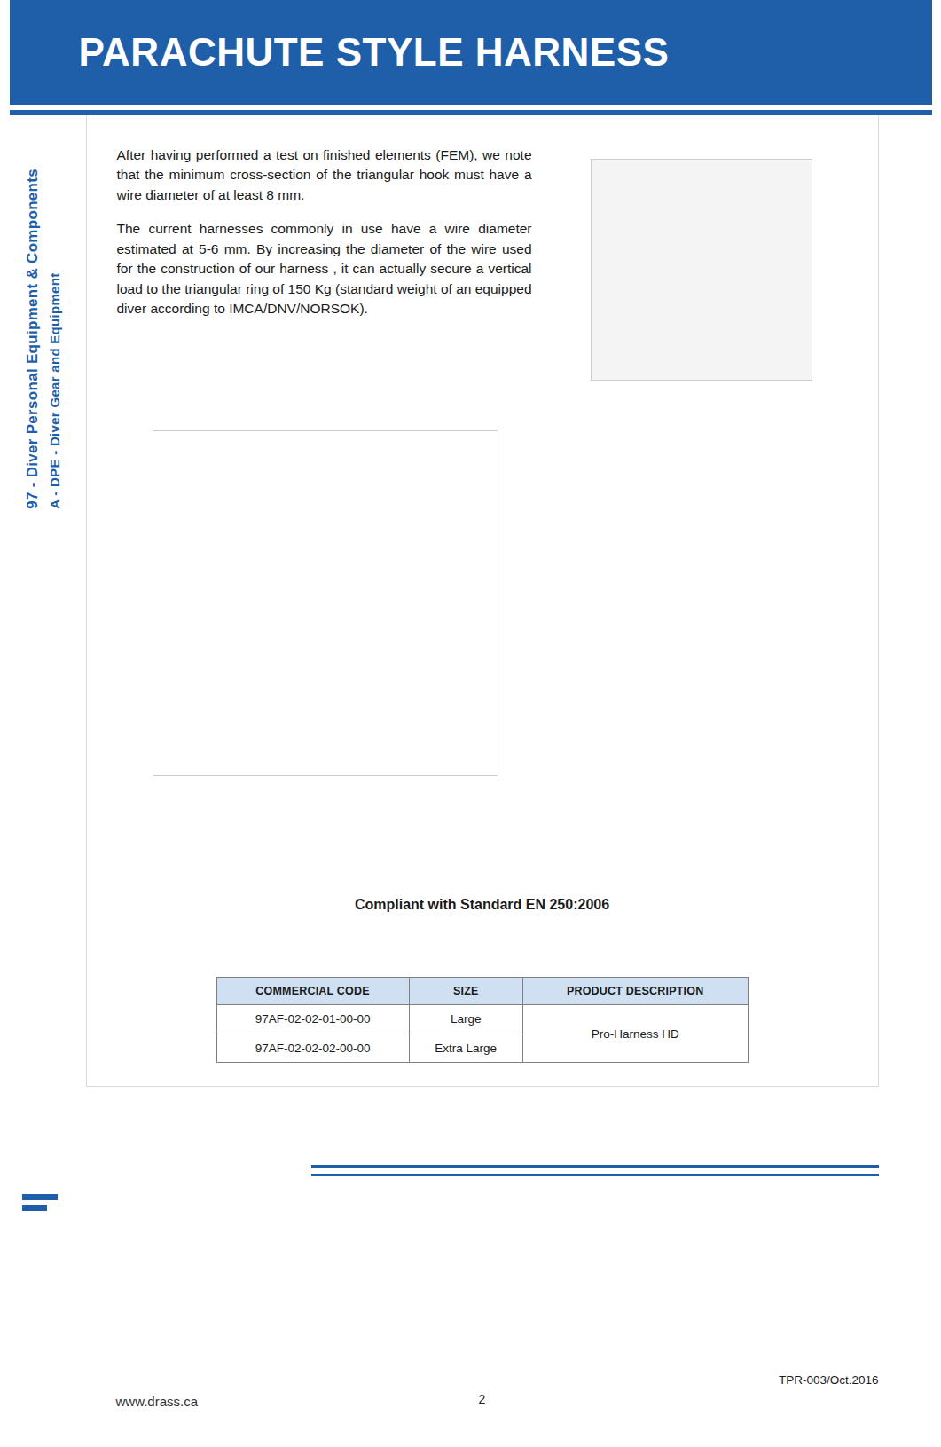Parachute Style Harness
97 - Diver Personal Equipment & Components
A - DPE - Diver Gear and Equipment
After having performed a test on finished elements (FEM), we note that the minimum cross-section of the triangular hook must have a wire diameter of at least 8 mm.
The current harnesses commonly in use have a wire diameter estimated at 5-6 mm. By increasing the diameter of the wire used for the construction of our harness , it can actually secure a vertical load to the triangular ring of 150 Kg (standard weight of an equipped diver according to IMCA/DNV/NORSOK).
Compliant with Standard EN 250:2006
| COMMERCIAL CODE | SIZE | PRODUCT DESCRIPTION |
| --- | --- | --- |
| 97AF-02-02-01-00-00 | Large | Pro-Harness HD |
| 97AF-02-02-02-00-00 | Extra Large |
www.drass.ca
TPR-003/Oct.2016
2